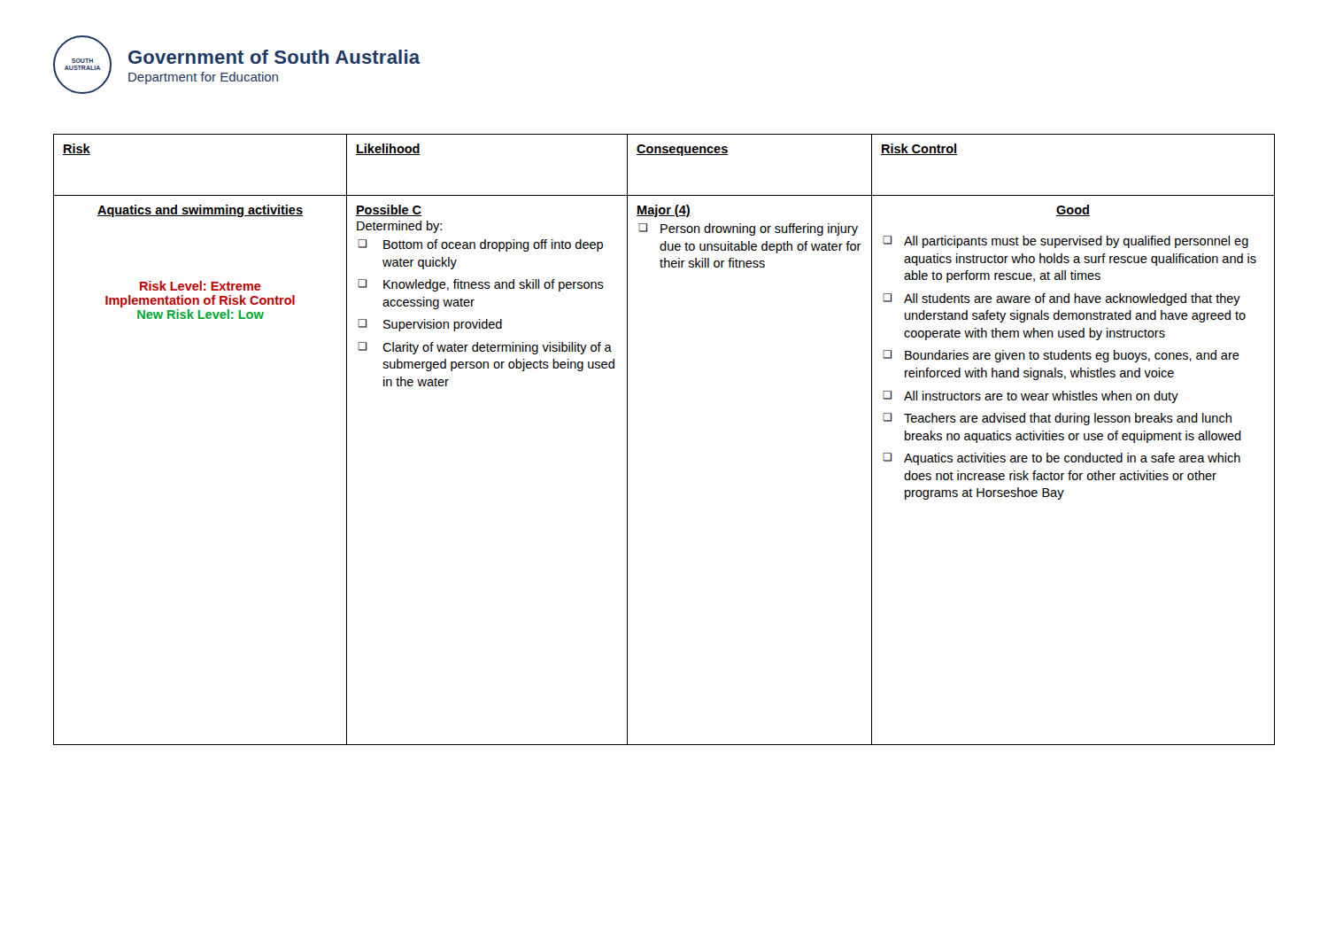SOUTH
AUSTRALIA
Government of South Australia
Department for Education
| Risk | Likelihood | Consequences | Risk Control |
| --- | --- | --- | --- |
| Aquatics and swimming activities Risk Level: Extreme Implementation of Risk Control New Risk Level: Low | Possible C Determined by: Bottom of ocean dropping off into deep water quickly Knowledge, fitness and skill of persons accessing water Supervision provided Clarity of water determining visibility of a submerged person or objects being used in the water | Major (4) Person drowning or suffering injury due to unsuitable depth of water for their skill or fitness | Good All participants must be supervised by qualified personnel eg aquatics instructor who holds a surf rescue qualification and is able to perform rescue, at all times All students are aware of and have acknowledged that they understand safety signals demonstrated and have agreed to cooperate with them when used by instructors Boundaries are given to students eg buoys, cones, and are reinforced with hand signals, whistles and voice All instructors are to wear whistles when on duty Teachers are advised that during lesson breaks and lunch breaks no aquatics activities or use of equipment is allowed Aquatics activities are to be conducted in a safe area which does not increase risk factor for other activities or other programs at Horseshoe Bay |